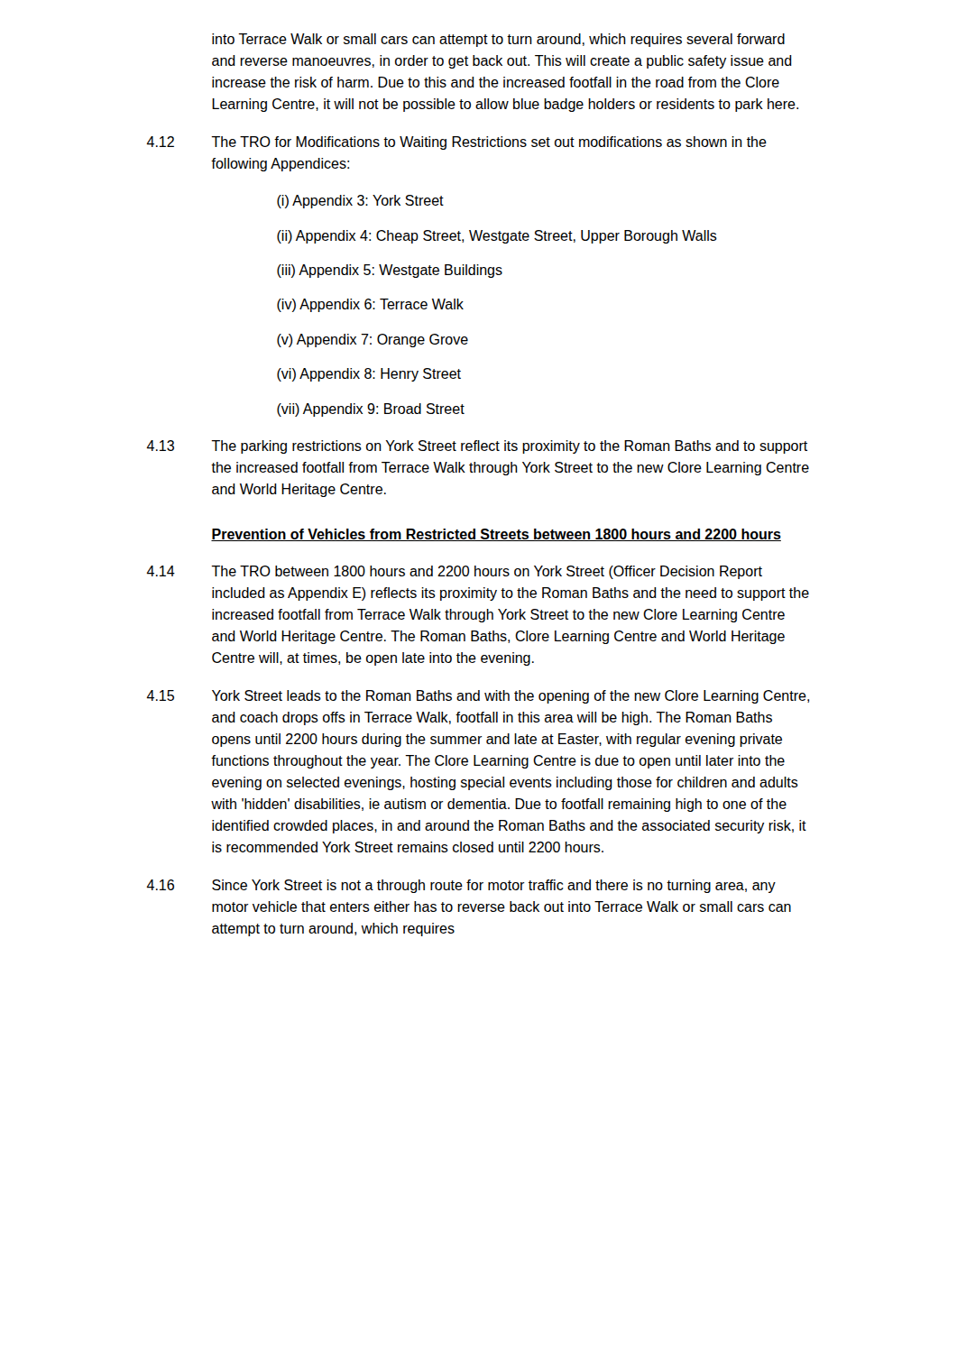into Terrace Walk or small cars can attempt to turn around, which requires several forward and reverse manoeuvres, in order to get back out. This will create a public safety issue and increase the risk of harm. Due to this and the increased footfall in the road from the Clore Learning Centre, it will not be possible to allow blue badge holders or residents to park here.
4.12
The TRO for Modifications to Waiting Restrictions set out modifications as shown in the following Appendices:
(i) Appendix 3: York Street
(ii) Appendix 4: Cheap Street, Westgate Street, Upper Borough Walls
(iii) Appendix 5: Westgate Buildings
(iv) Appendix 6: Terrace Walk
(v) Appendix 7: Orange Grove
(vi) Appendix 8: Henry Street
(vii) Appendix 9: Broad Street
4.13
The parking restrictions on York Street reflect its proximity to the Roman Baths and to support the increased footfall from Terrace Walk through York Street to the new Clore Learning Centre and World Heritage Centre.
Prevention of Vehicles from Restricted Streets between 1800 hours and 2200 hours
4.14
The TRO between 1800 hours and 2200 hours on York Street (Officer Decision Report included as Appendix E) reflects its proximity to the Roman Baths and the need to support the increased footfall from Terrace Walk through York Street to the new Clore Learning Centre and World Heritage Centre. The Roman Baths, Clore Learning Centre and World Heritage Centre will, at times, be open late into the evening.
4.15
York Street leads to the Roman Baths and with the opening of the new Clore Learning Centre, and coach drops offs in Terrace Walk, footfall in this area will be high. The Roman Baths opens until 2200 hours during the summer and late at Easter, with regular evening private functions throughout the year. The Clore Learning Centre is due to open until later into the evening on selected evenings, hosting special events including those for children and adults with 'hidden' disabilities, ie autism or dementia. Due to footfall remaining high to one of the identified crowded places, in and around the Roman Baths and the associated security risk, it is recommended York Street remains closed until 2200 hours.
4.16
Since York Street is not a through route for motor traffic and there is no turning area, any motor vehicle that enters either has to reverse back out into Terrace Walk or small cars can attempt to turn around, which requires